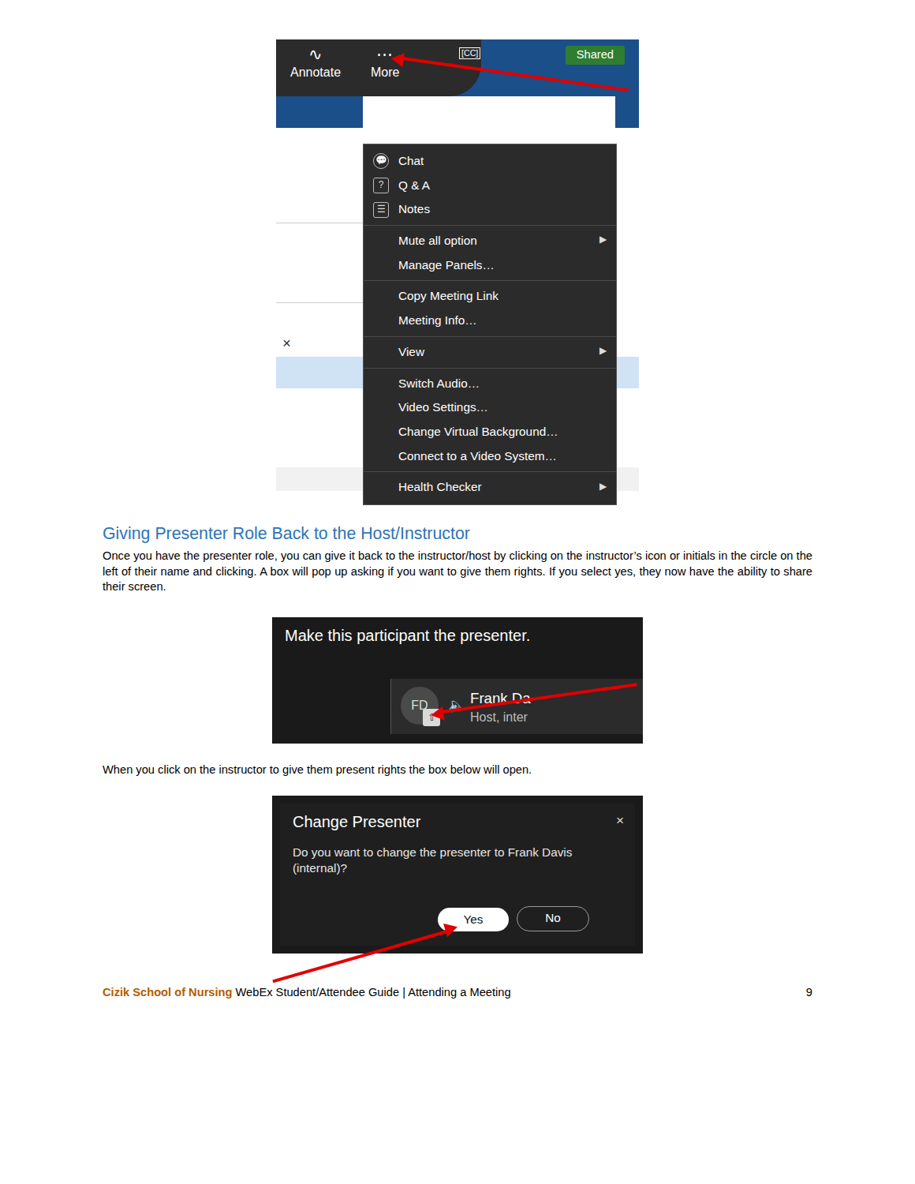∿Annotate
⋯More
[CC]
Shared
×
💬Chat
?Q & A
☰Notes
Mute all option▶
Manage Panels…
Copy Meeting Link
Meeting Info…
View▶
Switch Audio…
Video Settings…
Change Virtual Background…
Connect to a Video System…
Health Checker▶
Giving Presenter Role Back to the Host/Instructor
Once you have the presenter role, you can give it back to the instructor/host by clicking on the instructor’s icon or initials in the circle on the left of their name and clicking. A box will pop up asking if you want to give them rights. If you select yes, they now have the ability to share their screen.
Make this participant the presenter.
FD⇧
🔈
Frank Da
Host, inter
When you click on the instructor to give them present rights the box below will open.
Change Presenter
×
Do you want to change the presenter to Frank Davis (internal)?
Yes
No
Cizik School of Nursing WebEx Student/Attendee Guide | Attending a Meeting 9